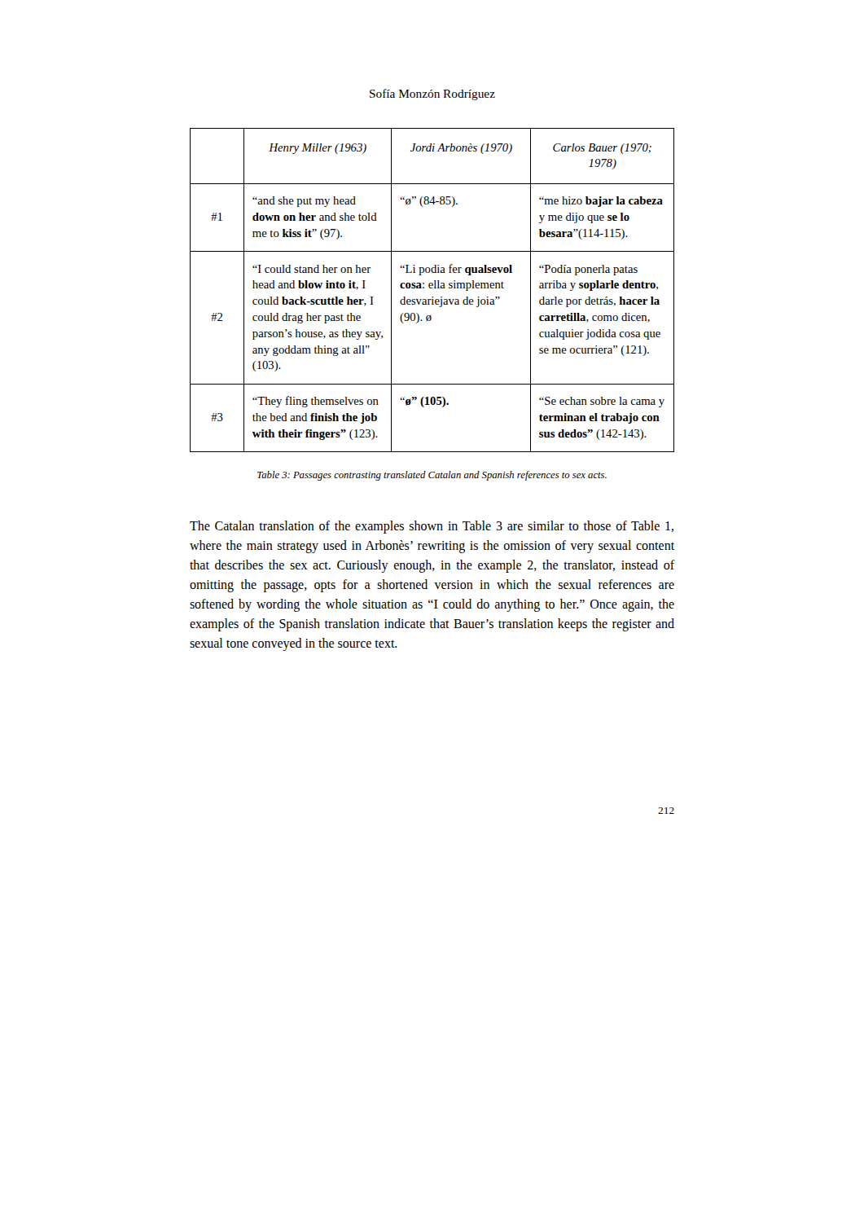Sofía Monzón Rodríguez
| | Henry Miller (1963) | Jordi Arbonès (1970) | Carlos Bauer (1970; 1978) |
| --- | --- | --- | --- |
| #1 | “and she put my head down on her and she told me to kiss it ” (97). | “ø” (84-85). | “me hizo bajar la cabeza y me dijo que se lo besara ”(114-115). |
| #2 | “I could stand her on her head and blow into it , I could back-scuttle her , I could drag her past the parson’s house, as they say, any goddam thing at all" (103). | “Li podia fer qualsevol cosa : ella simplement desvariejava de joia” (90). ø | “Podía ponerla patas arriba y soplarle dentro , darle por detrás, hacer la carretilla , como dicen, cualquier jodida cosa que se me ocurriera” (121). |
| #3 | “They fling themselves on the bed and finish the job with their fingers” (123). | “ ø” (105). | “Se echan sobre la cama y terminan el trabajo con sus dedos” (142-143). |
Table 3: Passages contrasting translated Catalan and Spanish references to sex acts.
The Catalan translation of the examples shown in Table 3 are similar to those of Table 1, where the main strategy used in Arbonès’ rewriting is the omission of very sexual content that describes the sex act. Curiously enough, in the example 2, the translator, instead of omitting the passage, opts for a shortened version in which the sexual references are softened by wording the whole situation as “I could do anything to her.” Once again, the examples of the Spanish translation indicate that Bauer’s translation keeps the register and sexual tone conveyed in the source text.
212